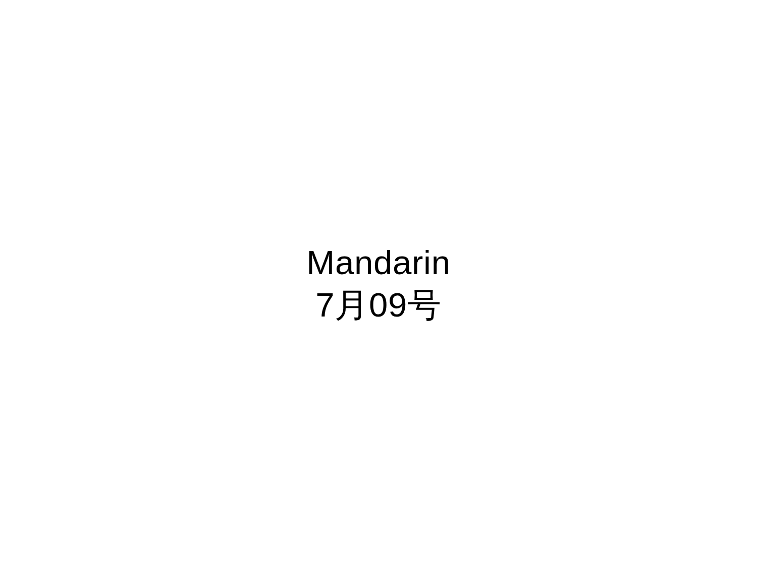Mandarin7月09号